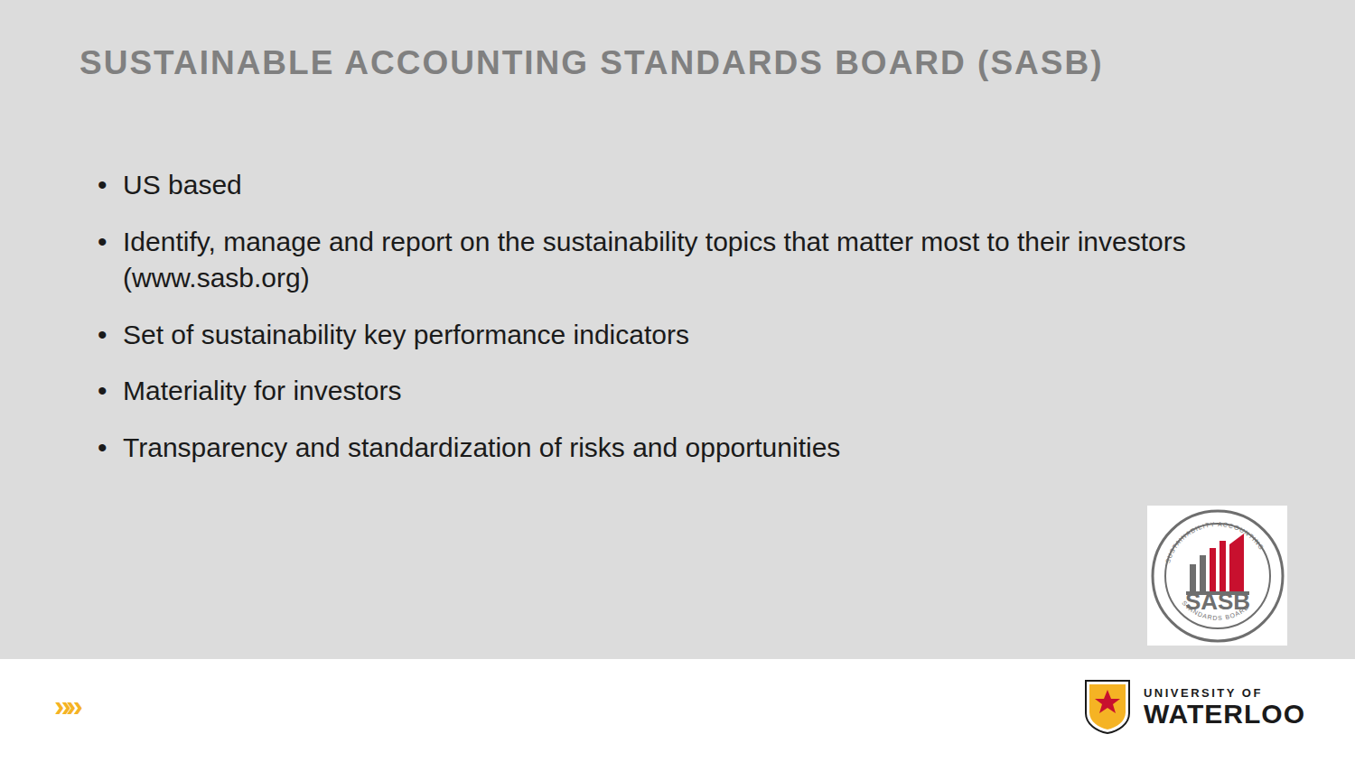Sustainable Accounting Standards Board (SASB)
US based
Identify, manage and report on the sustainability topics that matter most to their investors (www.sasb.org)
Set of sustainability key performance indicators
Materiality for investors
Transparency and standardization of risks and opportunities
SASB SUSTAINABILITY ACCOUNTING STANDARDS BOARD
»»
UNIVERSITY OF
WATERLOO